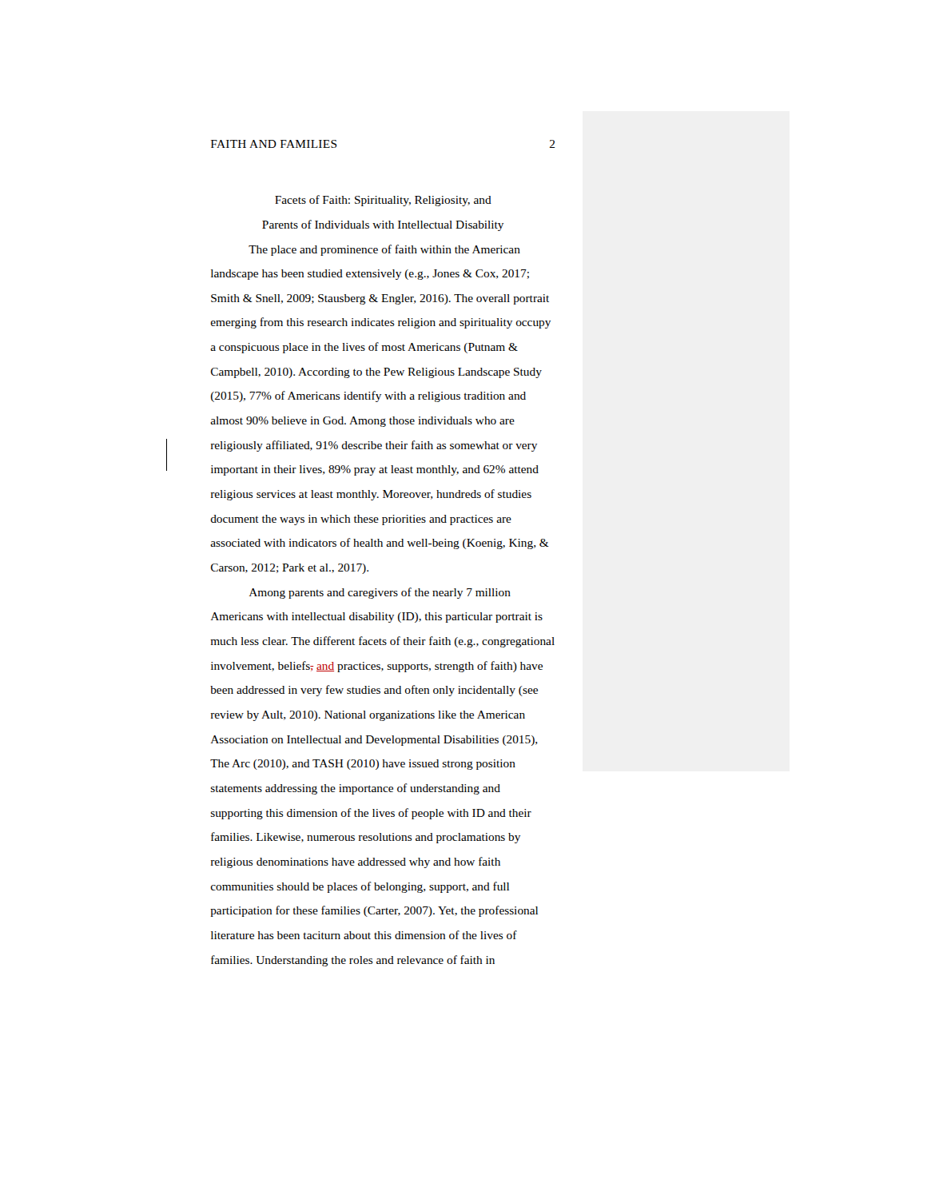FAITH AND FAMILIES 2
Facets of Faith: Spirituality, Religiosity, and
Parents of Individuals with Intellectual Disability
The place and prominence of faith within the American landscape has been studied extensively (e.g., Jones & Cox, 2017; Smith & Snell, 2009; Stausberg & Engler, 2016). The overall portrait emerging from this research indicates religion and spirituality occupy a conspicuous place in the lives of most Americans (Putnam & Campbell, 2010). According to the Pew Religious Landscape Study (2015), 77% of Americans identify with a religious tradition and almost 90% believe in God. Among those individuals who are religiously affiliated, 91% describe their faith as somewhat or very important in their lives, 89% pray at least monthly, and 62% attend religious services at least monthly. Moreover, hundreds of studies document the ways in which these priorities and practices are associated with indicators of health and well-being (Koenig, King, & Carson, 2012; Park et al., 2017).
Among parents and caregivers of the nearly 7 million Americans with intellectual disability (ID), this particular portrait is much less clear. The different facets of their faith (e.g., congregational involvement, beliefs, and practices, supports, strength of faith) have been addressed in very few studies and often only incidentally (see review by Ault, 2010). National organizations like the American Association on Intellectual and Developmental Disabilities (2015), The Arc (2010), and TASH (2010) have issued strong position statements addressing the importance of understanding and supporting this dimension of the lives of people with ID and their families. Likewise, numerous resolutions and proclamations by religious denominations have addressed why and how faith communities should be places of belonging, support, and full participation for these families (Carter, 2007). Yet, the professional literature has been taciturn about this dimension of the lives of families. Understanding the roles and relevance of faith in